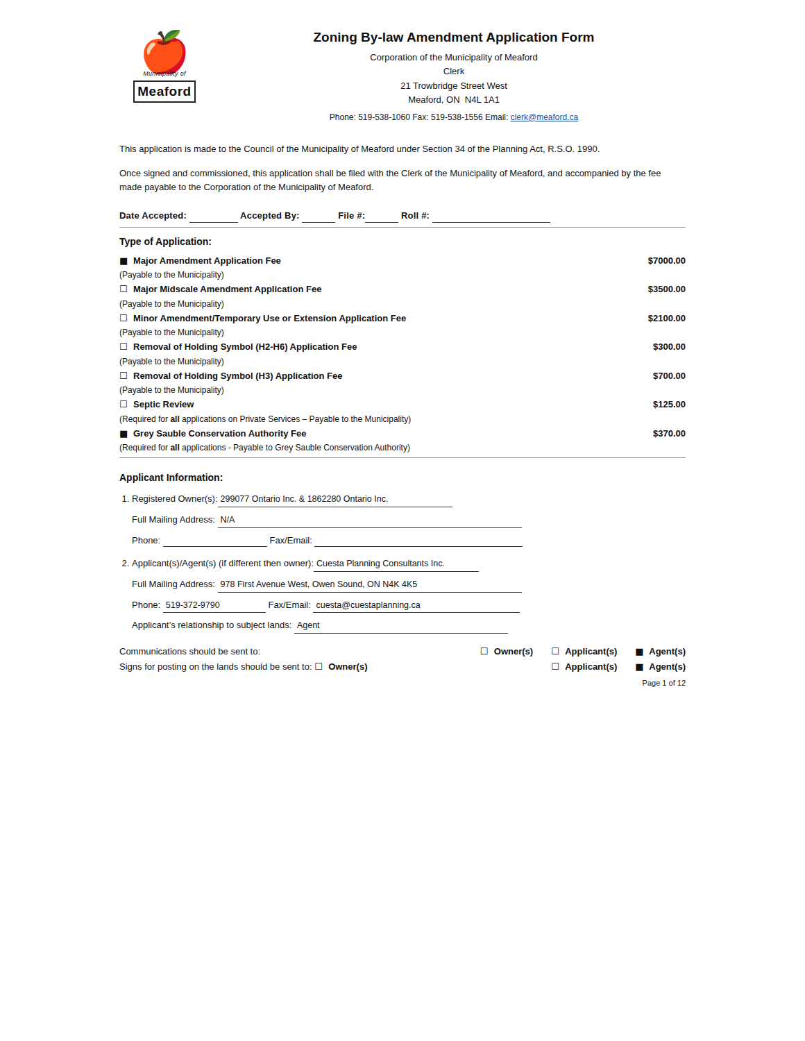🍎
Municipality of
Meaford
Zoning By-law Amendment Application Form
Corporation of the Municipality of Meaford
Clerk
21 Trowbridge Street West
Meaford, ON N4L 1A1
Phone: 519-538-1060 Fax: 519-538-1556 Email: clerk@meaford.ca
This application is made to the Council of the Municipality of Meaford under Section 34 of the Planning Act, R.S.O. 1990.
Once signed and commissioned, this application shall be filed with the Clerk of the Municipality of Meaford, and accompanied by the fee made payable to the Corporation of the Municipality of Meaford.
Date Accepted: Accepted By: File #: Roll #:
Type of Application:
| ■ Major Amendment Application Fee | $7000.00 |
| (Payable to the Municipality) | |
| ☐ Major Midscale Amendment Application Fee | $3500.00 |
| (Payable to the Municipality) | |
| ☐ Minor Amendment/Temporary Use or Extension Application Fee | $2100.00 |
| (Payable to the Municipality) | |
| ☐ Removal of Holding Symbol (H2-H6) Application Fee | $300.00 |
| (Payable to the Municipality) | |
| ☐ Removal of Holding Symbol (H3) Application Fee | $700.00 |
| (Payable to the Municipality) | |
| ☐ Septic Review | $125.00 |
| (Required for all applications on Private Services – Payable to the Municipality) | |
| ■ Grey Sauble Conservation Authority Fee | $370.00 |
| (Required for all applications - Payable to Grey Sauble Conservation Authority) | |
Applicant Information:
Registered Owner(s):299077 Ontario Inc. & 1862280 Ontario Inc.
Full Mailing Address: N/A
Phone: Fax/Email:
Applicant(s)/Agent(s) (if different then owner):Cuesta Planning Consultants Inc.
Full Mailing Address: 978 First Avenue West, Owen Sound, ON N4K 4K5
Phone: 519-372-9790 Fax/Email: cuesta@cuestaplanning.ca
Applicant’s relationship to subject lands: Agent
Communications should be sent to: ☐Owner(s) ☐Applicant(s) ■Agent(s)
Signs for posting on the lands should be sent to: ☐Owner(s) ☐Applicant(s) ■Agent(s)
Page 1 of 12